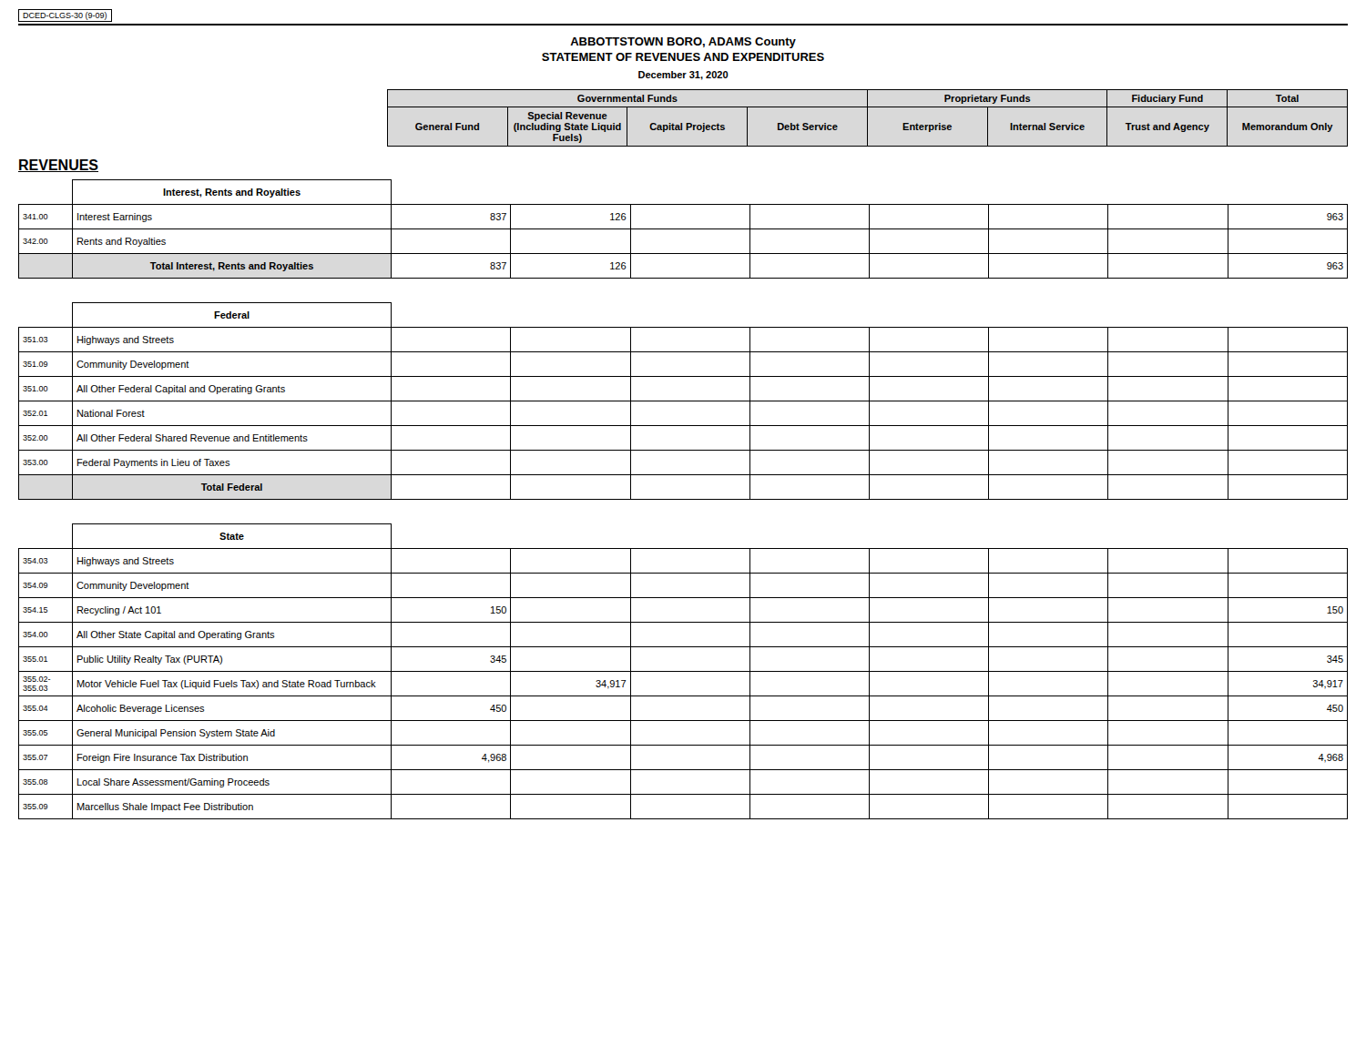DCED-CLGS-30 (9-09)
ABBOTTSTOWN BORO, ADAMS County
STATEMENT OF REVENUES AND EXPENDITURES
December 31, 2020
| | Governmental Funds | Proprietary Funds | Fiduciary Fund | Total |
| | General Fund | Special Revenue (Including State Liquid Fuels) | Capital Projects | Debt Service | Enterprise | Internal Service | Trust and Agency | Memorandum Only |
REVENUES
| | Interest, Rents and Royalties | | | | | | | | |
| 341.00 | Interest Earnings | 837 | 126 | | | | | | 963 |
| 342.00 | Rents and Royalties | | | | | | | | |
| | Total Interest, Rents and Royalties | 837 | 126 | | | | | | 963 |
| | Federal | | | | | | | | |
| 351.03 | Highways and Streets | | | | | | | | |
| 351.09 | Community Development | | | | | | | | |
| 351.00 | All Other Federal Capital and Operating Grants | | | | | | | | |
| 352.01 | National Forest | | | | | | | | |
| 352.00 | All Other Federal Shared Revenue and Entitlements | | | | | | | | |
| 353.00 | Federal Payments in Lieu of Taxes | | | | | | | | |
| | Total Federal | | | | | | | | |
| | State | | | | | | | | |
| 354.03 | Highways and Streets | | | | | | | | |
| 354.09 | Community Development | | | | | | | | |
| 354.15 | Recycling / Act 101 | 150 | | | | | | | 150 |
| 354.00 | All Other State Capital and Operating Grants | | | | | | | | |
| 355.01 | Public Utility Realty Tax (PURTA) | 345 | | | | | | | 345 |
| 355.02- 355.03 | Motor Vehicle Fuel Tax (Liquid Fuels Tax) and State Road Turnback | | 34,917 | | | | | | 34,917 |
| 355.04 | Alcoholic Beverage Licenses | 450 | | | | | | | 450 |
| 355.05 | General Municipal Pension System State Aid | | | | | | | | |
| 355.07 | Foreign Fire Insurance Tax Distribution | 4,968 | | | | | | | 4,968 |
| 355.08 | Local Share Assessment/Gaming Proceeds | | | | | | | | |
| 355.09 | Marcellus Shale Impact Fee Distribution | | | | | | | | |